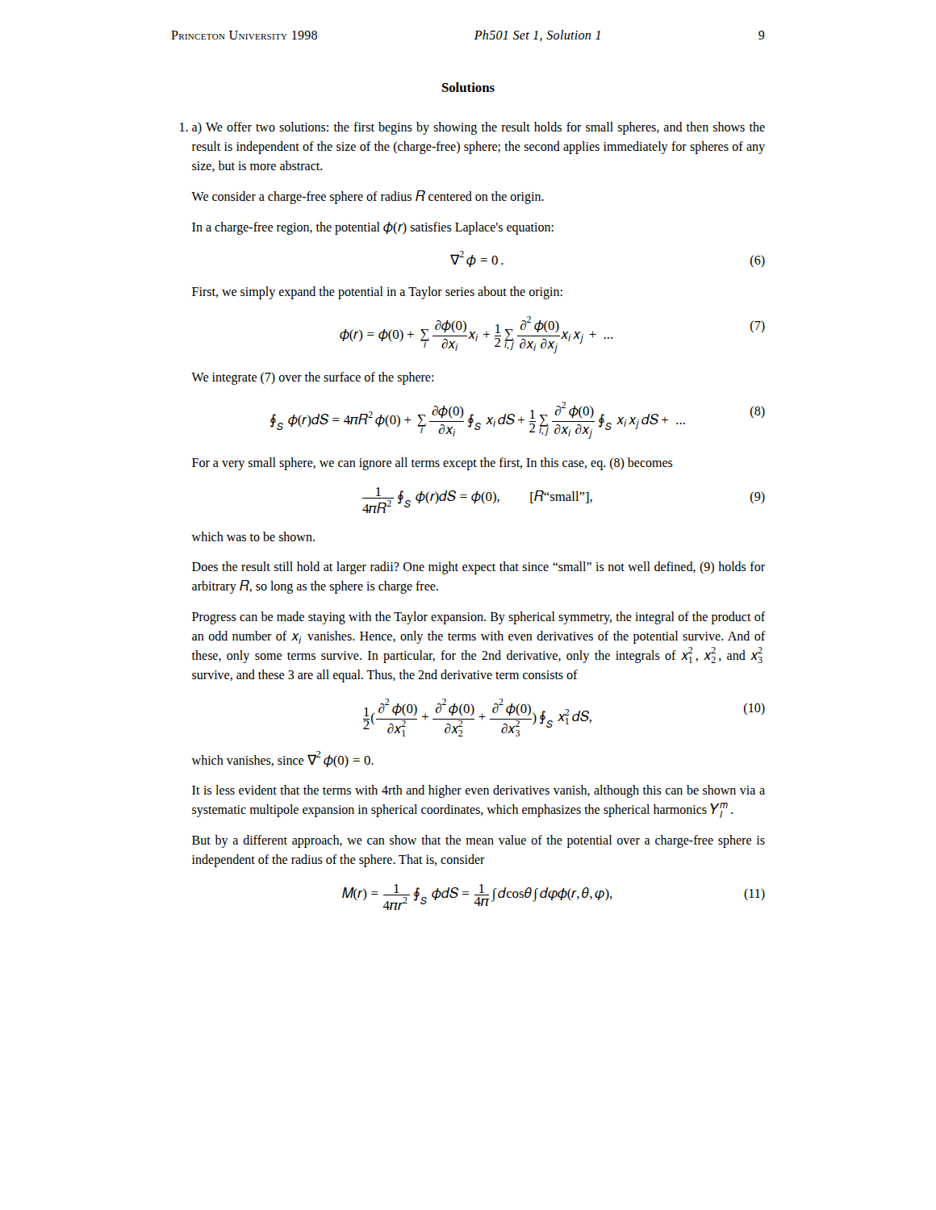Princeton University 1998
Ph501 Set 1, Solution 1
9
Solutions
a) We offer two solutions: the first begins by showing the result holds for small spheres, and then shows the result is independent of the size of the (charge-free) sphere; the second applies immediately for spheres of any size, but is more abstract.
We consider a charge-free sphere of radius R centered on the origin.
In a charge-free region, the potential ϕ(r) satisfies Laplace's equation:
∇2 ϕ = 0 .
(6)
First, we simply expand the potential in a Taylor series about the origin:
ϕ(r) = ϕ(0) + ∑i ∂ϕ(0) ∂xi xi + 12 ∑i,j ∂2ϕ(0) ∂xi∂xj xixj + ...
(7)
We integrate (7) over the surface of the sphere:
∮S ϕ(r)dS = 4πR2ϕ(0) + ∑i ∂ϕ(0) ∂xi ∮S xidS + 12 ∑i,j ∂2ϕ(0) ∂xi∂xj ∮S xixjdS + ...
(8)
For a very small sphere, we can ignore all terms except the first, In this case, eq. (8) becomes
14πR2 ∮S ϕ(r)dS = ϕ(0) , [R “small” ] ,
(9)
which was to be shown.
Does the result still hold at larger radii? One might expect that since “small” is not well defined, (9) holds for arbitrary R, so long as the sphere is charge free.
Progress can be made staying with the Taylor expansion. By spherical symmetry, the integral of the product of an odd number of xi vanishes. Hence, only the terms with even derivatives of the potential survive. And of these, only some terms survive. In particular, for the 2nd derivative, only the integrals of x12, x22, and x32 survive, and these 3 are all equal. Thus, the 2nd derivative term consists of
12 ( ∂2ϕ(0) ∂x12 + ∂2ϕ(0) ∂x22 + ∂2ϕ(0) ∂x32 ) ∮S x12dS ,
(10)
which vanishes, since ∇2ϕ(0)=0.
It is less evident that the terms with 4rth and higher even derivatives vanish, although this can be shown via a systematic multipole expansion in spherical coordinates, which emphasizes the spherical harmonics Ylm.
But by a different approach, we can show that the mean value of the potential over a charge-free sphere is independent of the radius of the sphere. That is, consider
M(r) = 14πr2 ∮S ϕdS = 14π ∫ dcosθ ∫ dφ ϕ(r,θ,φ) ,
(11)